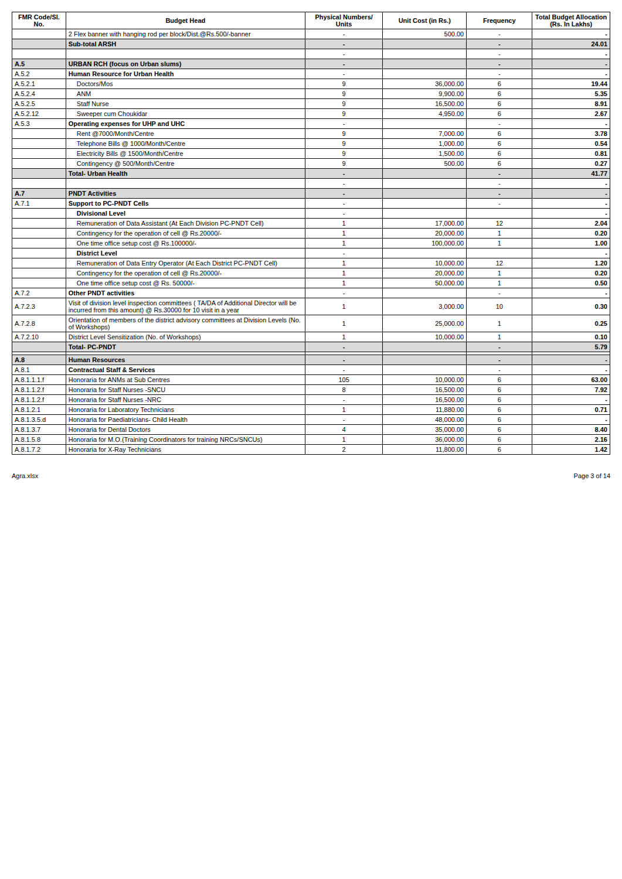| FMR Code/Sl. No. | Budget Head | Physical Numbers/ Units | Unit Cost (in Rs.) | Frequency | Total Budget Allocation (Rs. In Lakhs) |
| --- | --- | --- | --- | --- | --- |
| | 2 Flex banner with hanging rod per block/Dist.@Rs.500/-banner | - | 500.00 | - | - |
| | Sub-total ARSH | - | | - | 24.01 |
| | | - | | - | - |
| A.5 | URBAN RCH (focus on Urban slums) | - | | - | - |
| A.5.2 | Human Resource for Urban Health | - | | - | - |
| A.5.2.1 | Doctors/Mos | 9 | 36,000.00 | 6 | 19.44 |
| A.5.2.4 | ANM | 9 | 9,900.00 | 6 | 5.35 |
| A.5.2.5 | Staff Nurse | 9 | 16,500.00 | 6 | 8.91 |
| A.5.2.12 | Sweeper cum Choukidar | 9 | 4,950.00 | 6 | 2.67 |
| A.5.3 | Operating expenses for UHP and UHC | - | | - | - |
| | Rent @7000/Month/Centre | 9 | 7,000.00 | 6 | 3.78 |
| | Telephone Bills @ 1000/Month/Centre | 9 | 1,000.00 | 6 | 0.54 |
| | Electricity Bills @ 1500/Month/Centre | 9 | 1,500.00 | 6 | 0.81 |
| | Contingency @ 500/Month/Centre | 9 | 500.00 | 6 | 0.27 |
| | Total- Urban Health | - | | - | 41.77 |
| | | - | | - | - |
| A.7 | PNDT Activities | - | | - | - |
| A.7.1 | Support to PC-PNDT Cells | - | | - | - |
| | Divisional Level | - | | | - |
| | Remuneration of Data Assistant (At Each Division PC-PNDT Cell) | 1 | 17,000.00 | 12 | 2.04 |
| | Contingency for the operation of cell @ Rs.20000/- | 1 | 20,000.00 | 1 | 0.20 |
| | One time office setup cost @ Rs.100000/- | 1 | 100,000.00 | 1 | 1.00 |
| | District Level | - | | | - |
| | Remuneration of Data Entry Operator (At Each District PC-PNDT Cell) | 1 | 10,000.00 | 12 | 1.20 |
| | Contingency for the operation of cell @ Rs.20000/- | 1 | 20,000.00 | 1 | 0.20 |
| | One time office setup cost @ Rs. 50000/- | 1 | 50,000.00 | 1 | 0.50 |
| A.7.2 | Other PNDT activities | - | | - | - |
| A.7.2.3 | Visit of division level inspection committees ( TA/DA of Additional Director will be incurred from this amount) @ Rs.30000 for 10 visit in a year | 1 | 3,000.00 | 10 | 0.30 |
| A.7.2.8 | Orientation of members of the district advisory committees at Division Levels (No. of Workshops) | 1 | 25,000.00 | 1 | 0.25 |
| A.7.2.10 | District Level Sensitization (No. of Workshops) | 1 | 10,000.00 | 1 | 0.10 |
| | Total- PC-PNDT | - | | - | 5.79 |
| A.8 | Human Resources | - | | - | - |
| A.8.1 | Contractual Staff & Services | - | | - | - |
| A.8.1.1.1.f | Honoraria for ANMs at Sub Centres | 105 | 10,000.00 | 6 | 63.00 |
| A.8.1.1.2.f | Honoraria for Staff Nurses -SNCU | 8 | 16,500.00 | 6 | 7.92 |
| A.8.1.1.2.f | Honoraria for Staff Nurses -NRC | - | 16,500.00 | 6 | - |
| A.8.1.2.1 | Honoraria for Laboratory Technicians | 1 | 11,880.00 | 6 | 0.71 |
| A.8.1.3.5.d | Honoraria for Paediatricians- Child Health | - | 48,000.00 | 6 | - |
| A.8.1.3.7 | Honoraria for Dental Doctors | 4 | 35,000.00 | 6 | 8.40 |
| A.8.1.5.8 | Honoraria for M.O.(Training Coordinators for training NRCs/SNCUs) | 1 | 36,000.00 | 6 | 2.16 |
| A.8.1.7.2 | Honoraria for X-Ray Technicians | 2 | 11,800.00 | 6 | 1.42 |
Agra.xlsx Page 3 of 14